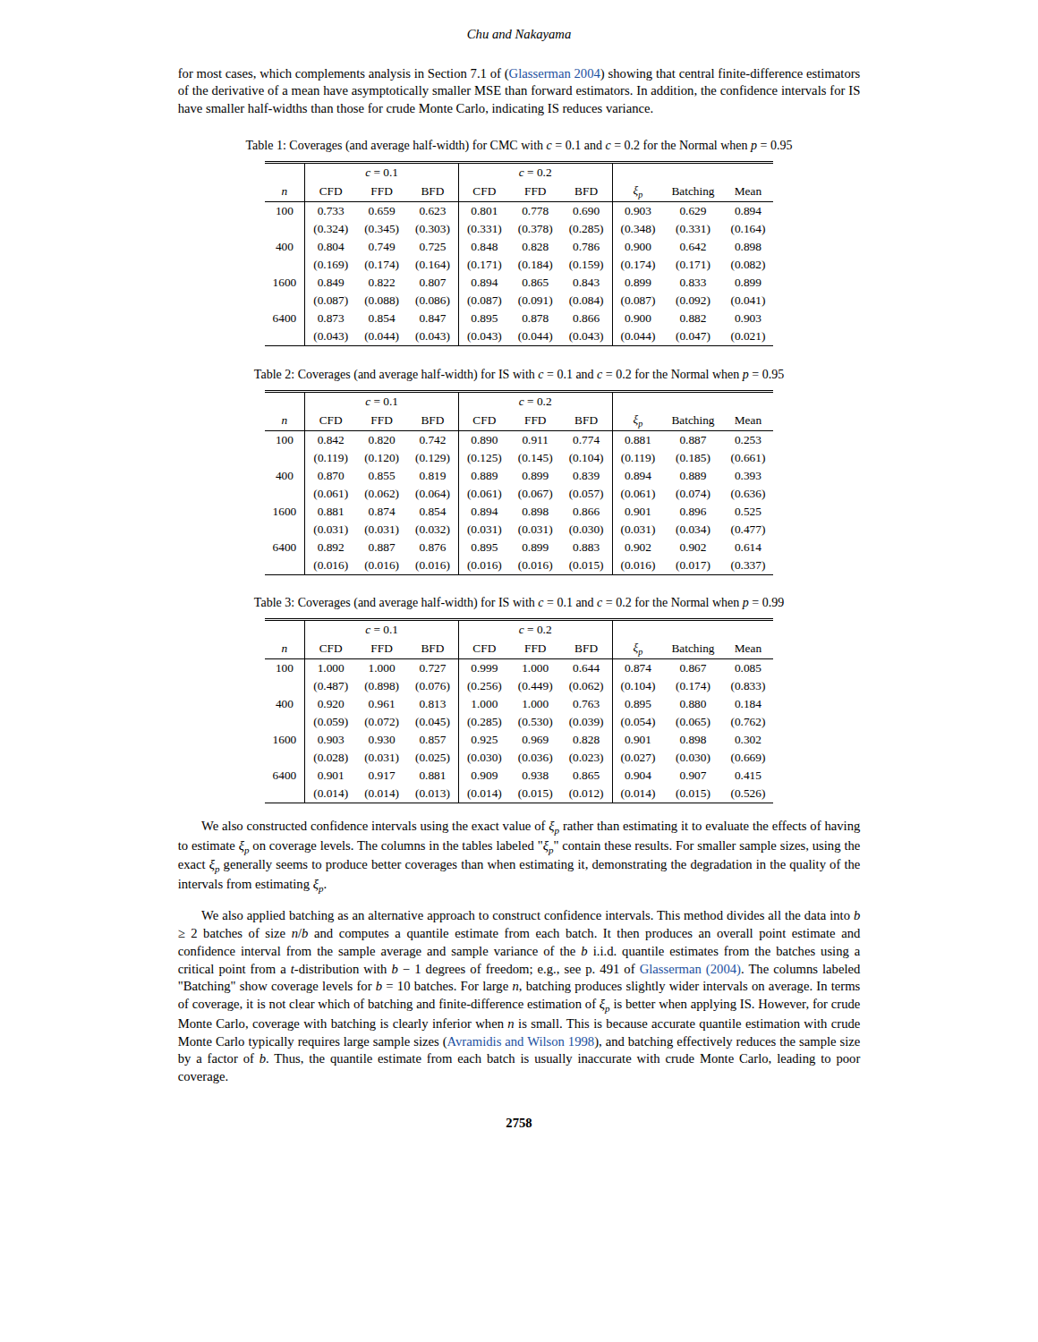Chu and Nakayama
for most cases, which complements analysis in Section 7.1 of (Glasserman 2004) showing that central finite-difference estimators of the derivative of a mean have asymptotically smaller MSE than forward estimators. In addition, the confidence intervals for IS have smaller half-widths than those for crude Monte Carlo, indicating IS reduces variance.
Table 1: Coverages (and average half-width) for CMC with c = 0.1 and c = 0.2 for the Normal when p = 0.95
| | c = 0.1 | c = 0.2 | | | |
| n | CFD | FFD | BFD | CFD | FFD | BFD | ξ p | Batching | Mean |
| 100 | 0.733 | 0.659 | 0.623 | 0.801 | 0.778 | 0.690 | 0.903 | 0.629 | 0.894 |
| | (0.324) | (0.345) | (0.303) | (0.331) | (0.378) | (0.285) | (0.348) | (0.331) | (0.164) |
| 400 | 0.804 | 0.749 | 0.725 | 0.848 | 0.828 | 0.786 | 0.900 | 0.642 | 0.898 |
| | (0.169) | (0.174) | (0.164) | (0.171) | (0.184) | (0.159) | (0.174) | (0.171) | (0.082) |
| 1600 | 0.849 | 0.822 | 0.807 | 0.894 | 0.865 | 0.843 | 0.899 | 0.833 | 0.899 |
| | (0.087) | (0.088) | (0.086) | (0.087) | (0.091) | (0.084) | (0.087) | (0.092) | (0.041) |
| 6400 | 0.873 | 0.854 | 0.847 | 0.895 | 0.878 | 0.866 | 0.900 | 0.882 | 0.903 |
| | (0.043) | (0.044) | (0.043) | (0.043) | (0.044) | (0.043) | (0.044) | (0.047) | (0.021) |
Table 2: Coverages (and average half-width) for IS with c = 0.1 and c = 0.2 for the Normal when p = 0.95
| | c = 0.1 | c = 0.2 | | | |
| n | CFD | FFD | BFD | CFD | FFD | BFD | ξ p | Batching | Mean |
| 100 | 0.842 | 0.820 | 0.742 | 0.890 | 0.911 | 0.774 | 0.881 | 0.887 | 0.253 |
| | (0.119) | (0.120) | (0.129) | (0.125) | (0.145) | (0.104) | (0.119) | (0.185) | (0.661) |
| 400 | 0.870 | 0.855 | 0.819 | 0.889 | 0.899 | 0.839 | 0.894 | 0.889 | 0.393 |
| | (0.061) | (0.062) | (0.064) | (0.061) | (0.067) | (0.057) | (0.061) | (0.074) | (0.636) |
| 1600 | 0.881 | 0.874 | 0.854 | 0.894 | 0.898 | 0.866 | 0.901 | 0.896 | 0.525 |
| | (0.031) | (0.031) | (0.032) | (0.031) | (0.031) | (0.030) | (0.031) | (0.034) | (0.477) |
| 6400 | 0.892 | 0.887 | 0.876 | 0.895 | 0.899 | 0.883 | 0.902 | 0.902 | 0.614 |
| | (0.016) | (0.016) | (0.016) | (0.016) | (0.016) | (0.015) | (0.016) | (0.017) | (0.337) |
Table 3: Coverages (and average half-width) for IS with c = 0.1 and c = 0.2 for the Normal when p = 0.99
| | c = 0.1 | c = 0.2 | | | |
| n | CFD | FFD | BFD | CFD | FFD | BFD | ξ p | Batching | Mean |
| 100 | 1.000 | 1.000 | 0.727 | 0.999 | 1.000 | 0.644 | 0.874 | 0.867 | 0.085 |
| | (0.487) | (0.898) | (0.076) | (0.256) | (0.449) | (0.062) | (0.104) | (0.174) | (0.833) |
| 400 | 0.920 | 0.961 | 0.813 | 1.000 | 1.000 | 0.763 | 0.895 | 0.880 | 0.184 |
| | (0.059) | (0.072) | (0.045) | (0.285) | (0.530) | (0.039) | (0.054) | (0.065) | (0.762) |
| 1600 | 0.903 | 0.930 | 0.857 | 0.925 | 0.969 | 0.828 | 0.901 | 0.898 | 0.302 |
| | (0.028) | (0.031) | (0.025) | (0.030) | (0.036) | (0.023) | (0.027) | (0.030) | (0.669) |
| 6400 | 0.901 | 0.917 | 0.881 | 0.909 | 0.938 | 0.865 | 0.904 | 0.907 | 0.415 |
| | (0.014) | (0.014) | (0.013) | (0.014) | (0.015) | (0.012) | (0.014) | (0.015) | (0.526) |
We also constructed confidence intervals using the exact value of ξp rather than estimating it to evaluate the effects of having to estimate ξp on coverage levels. The columns in the tables labeled "ξp" contain these results. For smaller sample sizes, using the exact ξp generally seems to produce better coverages than when estimating it, demonstrating the degradation in the quality of the intervals from estimating ξp.
We also applied batching as an alternative approach to construct confidence intervals. This method divides all the data into b ≥ 2 batches of size n/b and computes a quantile estimate from each batch. It then produces an overall point estimate and confidence interval from the sample average and sample variance of the b i.i.d. quantile estimates from the batches using a critical point from a t-distribution with b − 1 degrees of freedom; e.g., see p. 491 of Glasserman (2004). The columns labeled "Batching" show coverage levels for b = 10 batches. For large n, batching produces slightly wider intervals on average. In terms of coverage, it is not clear which of batching and finite-difference estimation of ξp is better when applying IS. However, for crude Monte Carlo, coverage with batching is clearly inferior when n is small. This is because accurate quantile estimation with crude Monte Carlo typically requires large sample sizes (Avramidis and Wilson 1998), and batching effectively reduces the sample size by a factor of b. Thus, the quantile estimate from each batch is usually inaccurate with crude Monte Carlo, leading to poor coverage.
2758